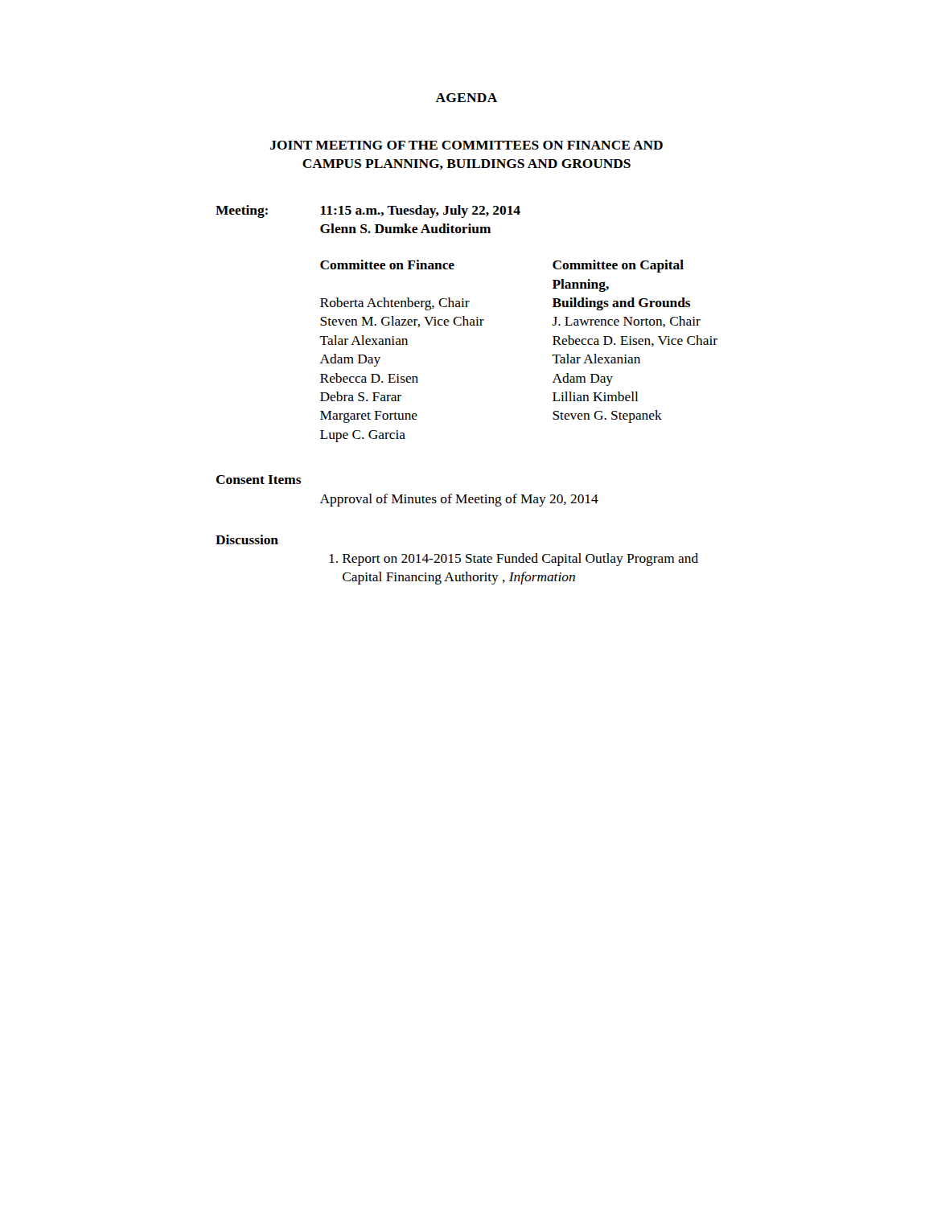AGENDA
JOINT MEETING OF THE COMMITTEES ON FINANCE AND
CAMPUS PLANNING, BUILDINGS AND GROUNDS
| Meeting: | 11:15 a.m., Tuesday, July 22, 2014 Glenn S. Dumke Auditorium |
| | / Committee on Finance / Committee on Capital Planning, / / Roberta Achtenberg, Chair / Buildings and Grounds / / Steven M. Glazer, Vice Chair / J. Lawrence Norton, Chair / / Talar Alexanian / Rebecca D. Eisen, Vice Chair / / Adam Day / Talar Alexanian / / Rebecca D. Eisen / Adam Day / / Debra S. Farar / Lillian Kimbell / / Margaret Fortune / Steven G. Stepanek / / Lupe C. Garcia / / |
| Consent Items | |
| | Approval of Minutes of Meeting of May 20, 2014 |
| Discussion | |
| | Report on 2014-2015 State Funded Capital Outlay Program and Capital Financing Authority , Information |